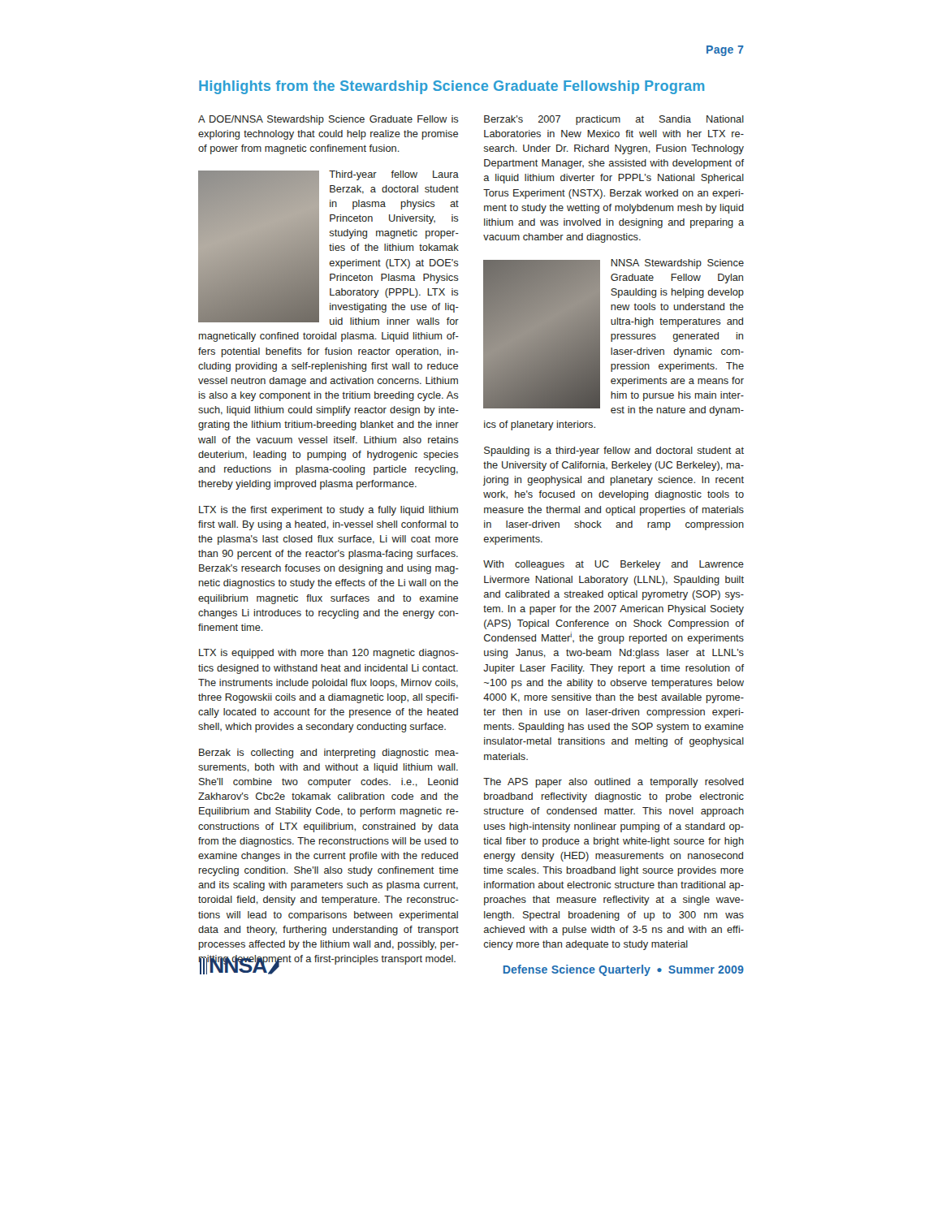Page 7
Highlights from the Stewardship Science Graduate Fellowship Program
A DOE/NNSA Stewardship Science Graduate Fellow is exploring technology that could help realize the promise of power from magnetic confinement fusion.
Third-year fellow Laura Berzak, a doctoral student in plasma physics at Princeton University, is studying magnetic properties of the lithium tokamak experiment (LTX) at DOE's Princeton Plasma Physics Laboratory (PPPL). LTX is investigating the use of liquid lithium inner walls for magnetically confined toroidal plasma. Liquid lithium offers potential benefits for fusion reactor operation, including providing a self-replenishing first wall to reduce vessel neutron damage and activation concerns. Lithium is also a key component in the tritium breeding cycle. As such, liquid lithium could simplify reactor design by integrating the lithium tritium-breeding blanket and the inner wall of the vacuum vessel itself. Lithium also retains deuterium, leading to pumping of hydrogenic species and reductions in plasma-cooling particle recycling, thereby yielding improved plasma performance.
LTX is the first experiment to study a fully liquid lithium first wall. By using a heated, in-vessel shell conformal to the plasma's last closed flux surface, Li will coat more than 90 percent of the reactor's plasma-facing surfaces. Berzak's research focuses on designing and using magnetic diagnostics to study the effects of the Li wall on the equilibrium magnetic flux surfaces and to examine changes Li introduces to recycling and the energy confinement time.
LTX is equipped with more than 120 magnetic diagnostics designed to withstand heat and incidental Li contact. The instruments include poloidal flux loops, Mirnov coils, three Rogowskii coils and a diamagnetic loop, all specifically located to account for the presence of the heated shell, which provides a secondary conducting surface.
Berzak is collecting and interpreting diagnostic measurements, both with and without a liquid lithium wall. She'll combine two computer codes. i.e., Leonid Zakharov's Cbc2e tokamak calibration code and the Equilibrium and Stability Code, to perform magnetic reconstructions of LTX equilibrium, constrained by data from the diagnostics. The reconstructions will be used to examine changes in the current profile with the reduced recycling condition. She'll also study confinement time and its scaling with parameters such as plasma current, toroidal field, density and temperature. The reconstructions will lead to comparisons between experimental data and theory, furthering understanding of transport processes affected by the lithium wall and, possibly, permitting development of a first-principles transport model.
Berzak's 2007 practicum at Sandia National Laboratories in New Mexico fit well with her LTX research. Under Dr. Richard Nygren, Fusion Technology Department Manager, she assisted with development of a liquid lithium diverter for PPPL's National Spherical Torus Experiment (NSTX). Berzak worked on an experiment to study the wetting of molybdenum mesh by liquid lithium and was involved in designing and preparing a vacuum chamber and diagnostics.
NNSA Stewardship Science Graduate Fellow Dylan Spaulding is helping develop new tools to understand the ultra-high temperatures and pressures generated in laser-driven dynamic compression experiments. The experiments are a means for him to pursue his main interest in the nature and dynamics of planetary interiors.
Spaulding is a third-year fellow and doctoral student at the University of California, Berkeley (UC Berkeley), majoring in geophysical and planetary science. In recent work, he's focused on developing diagnostic tools to measure the thermal and optical properties of materials in laser-driven shock and ramp compression experiments.
With colleagues at UC Berkeley and Lawrence Livermore National Laboratory (LLNL), Spaulding built and calibrated a streaked optical pyrometry (SOP) system. In a paper for the 2007 American Physical Society (APS) Topical Conference on Shock Compression of Condensed Matteri, the group reported on experiments using Janus, a two-beam Nd:glass laser at LLNL's Jupiter Laser Facility. They report a time resolution of ~100 ps and the ability to observe temperatures below 4000 K, more sensitive than the best available pyrometer then in use on laser-driven compression experiments. Spaulding has used the SOP system to examine insulator-metal transitions and melting of geophysical materials.
The APS paper also outlined a temporally resolved broadband reflectivity diagnostic to probe electronic structure of condensed matter. This novel approach uses high-intensity nonlinear pumping of a standard optical fiber to produce a bright white-light source for high energy density (HED) measurements on nanosecond time scales. This broadband light source provides more information about electronic structure than traditional approaches that measure reflectivity at a single wavelength. Spectral broadening of up to 300 nm was achieved with a pulse width of 3-5 ns and with an efficiency more than adequate to study material
NNSA
Defense Science Quarterly ● Summer 2009